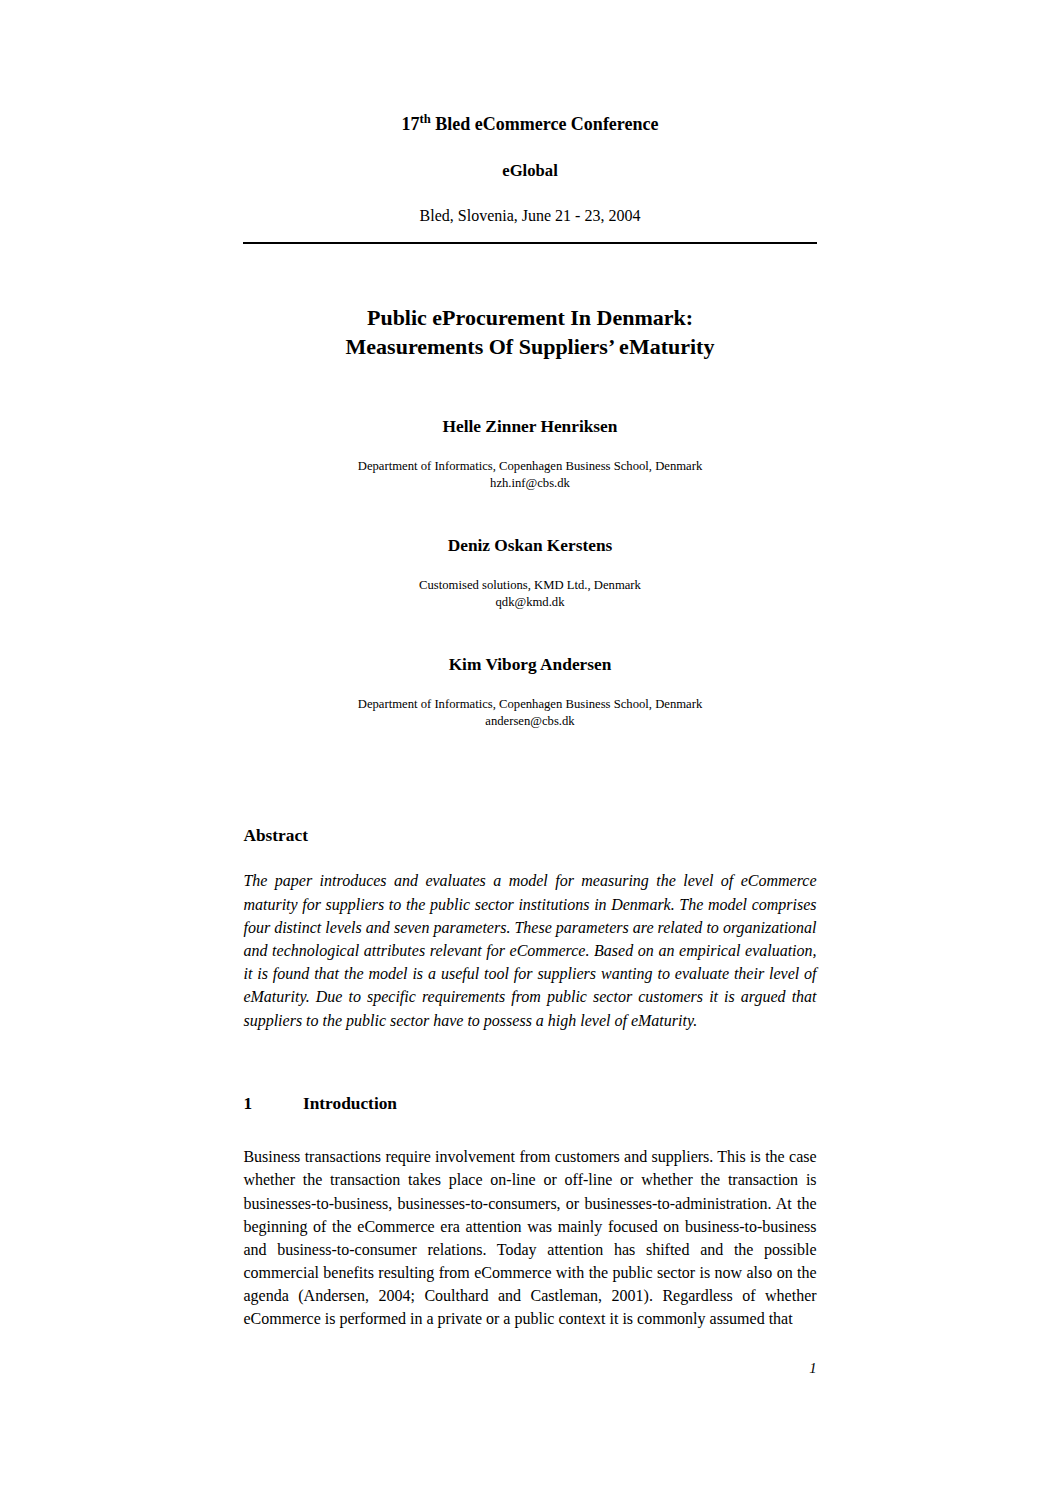17th Bled eCommerce Conference
eGlobal
Bled, Slovenia, June 21 - 23, 2004
Public eProcurement In Denmark:
Measurements Of Suppliers’ eMaturity
Helle Zinner Henriksen
Department of Informatics, Copenhagen Business School, Denmark hzh.inf@cbs.dk
Deniz Oskan Kerstens
Customised solutions, KMD Ltd., Denmark qdk@kmd.dk
Kim Viborg Andersen
Department of Informatics, Copenhagen Business School, Denmark andersen@cbs.dk
Abstract
The paper introduces and evaluates a model for measuring the level of eCommerce maturity for suppliers to the public sector institutions in Denmark. The model comprises four distinct levels and seven parameters. These parameters are related to organizational and technological attributes relevant for eCommerce. Based on an empirical evaluation, it is found that the model is a useful tool for suppliers wanting to evaluate their level of eMaturity. Due to specific requirements from public sector customers it is argued that suppliers to the public sector have to possess a high level of eMaturity.
1 Introduction
Business transactions require involvement from customers and suppliers. This is the case whether the transaction takes place on-line or off-line or whether the transaction is businesses-to-business, businesses-to-consumers, or businesses-to-administration. At the beginning of the eCommerce era attention was mainly focused on business-to-business and business-to-consumer relations. Today attention has shifted and the possible commercial benefits resulting from eCommerce with the public sector is now also on the agenda (Andersen, 2004; Coulthard and Castleman, 2001). Regardless of whether eCommerce is performed in a private or a public context it is commonly assumed that
1